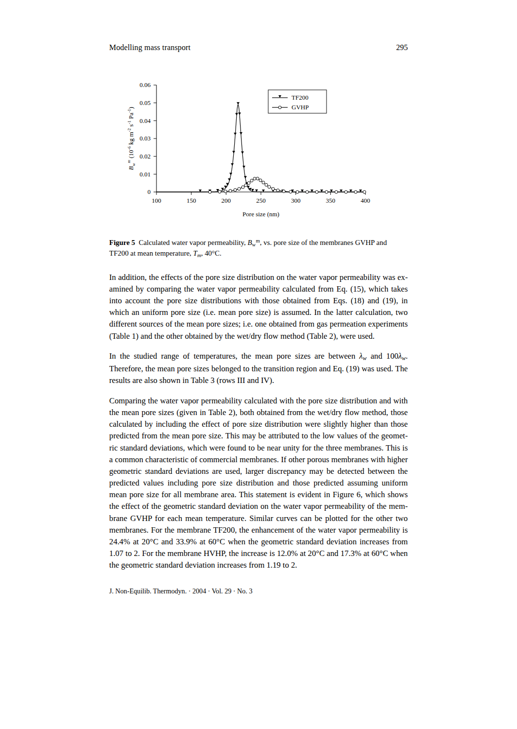Modelling mass transport 295
0 0.01 0.02 0.03 0.04 0.05 0.06 100 150 200 250 300 350 400 Pore size (nm) Bwm (10-6 kg m-2 s-1 Pa-1) TF200 GVHP
Figure 5 Calculated water vapor permeability, Bwm, vs. pore size of the membranes GVHP and TF200 at mean temperature, Tm, 40°C.
In addition, the effects of the pore size distribution on the water vapor permeability was examined by comparing the water vapor permeability calculated from Eq. (15), which takes into account the pore size distributions with those obtained from Eqs. (18) and (19), in which an uniform pore size (i.e. mean pore size) is assumed. In the latter calculation, two different sources of the mean pore sizes; i.e. one obtained from gas permeation experiments (Table 1) and the other obtained by the wet/dry flow method (Table 2), were used.
In the studied range of temperatures, the mean pore sizes are between λw and 100λw. Therefore, the mean pore sizes belonged to the transition region and Eq. (19) was used. The results are also shown in Table 3 (rows III and IV).
Comparing the water vapor permeability calculated with the pore size distribution and with the mean pore sizes (given in Table 2), both obtained from the wet/dry flow method, those calculated by including the effect of pore size distribution were slightly higher than those predicted from the mean pore size. This may be attributed to the low values of the geometric standard deviations, which were found to be near unity for the three membranes. This is a common characteristic of commercial membranes. If other porous membranes with higher geometric standard deviations are used, larger discrepancy may be detected between the predicted values including pore size distribution and those predicted assuming uniform mean pore size for all membrane area. This statement is evident in Figure 6, which shows the effect of the geometric standard deviation on the water vapor permeability of the membrane GVHP for each mean temperature. Similar curves can be plotted for the other two membranes. For the membrane TF200, the enhancement of the water vapor permeability is 24.4% at 20°C and 33.9% at 60°C when the geometric standard deviation increases from 1.07 to 2. For the membrane HVHP, the increase is 12.0% at 20°C and 17.3% at 60°C when the geometric standard deviation increases from 1.19 to 2.
J. Non-Equilib. Thermodyn. · 2004 · Vol. 29 · No. 3